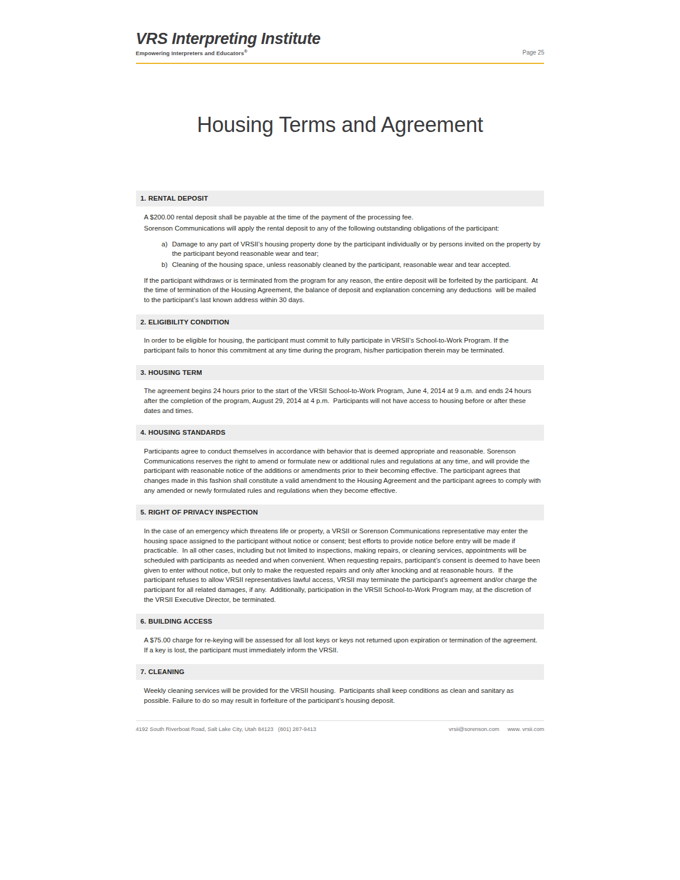VRS Interpreting Institute
Empowering Interpreters and Educators®
Page 25
Housing Terms and Agreement
1. RENTAL DEPOSIT
A $200.00 rental deposit shall be payable at the time of the payment of the processing fee.
Sorenson Communications will apply the rental deposit to any of the following outstanding obligations of the participant:
a) Damage to any part of VRSII’s housing property done by the participant individually or by persons invited on the property by the participant beyond reasonable wear and tear;
b) Cleaning of the housing space, unless reasonably cleaned by the participant, reasonable wear and tear accepted.
If the participant withdraws or is terminated from the program for any reason, the entire deposit will be forfeited by the participant. At the time of termination of the Housing Agreement, the balance of deposit and explanation concerning any deductions will be mailed to the participant’s last known address within 30 days.
2. ELIGIBILITY CONDITION
In order to be eligible for housing, the participant must commit to fully participate in VRSII’s School-to-Work Program. If the participant fails to honor this commitment at any time during the program, his/her participation therein may be terminated.
3. HOUSING TERM
The agreement begins 24 hours prior to the start of the VRSII School-to-Work Program, June 4, 2014 at 9 a.m. and ends 24 hours after the completion of the program, August 29, 2014 at 4 p.m. Participants will not have access to housing before or after these dates and times.
4. HOUSING STANDARDS
Participants agree to conduct themselves in accordance with behavior that is deemed appropriate and reasonable. Sorenson Communications reserves the right to amend or formulate new or additional rules and regulations at any time, and will provide the participant with reasonable notice of the additions or amendments prior to their becoming effective. The participant agrees that changes made in this fashion shall constitute a valid amendment to the Housing Agreement and the participant agrees to comply with any amended or newly formulated rules and regulations when they become effective.
5. RIGHT OF PRIVACY INSPECTION
In the case of an emergency which threatens life or property, a VRSII or Sorenson Communications representative may enter the housing space assigned to the participant without notice or consent; best efforts to provide notice before entry will be made if practicable. In all other cases, including but not limited to inspections, making repairs, or cleaning services, appointments will be scheduled with participants as needed and when convenient. When requesting repairs, participant’s consent is deemed to have been given to enter without notice, but only to make the requested repairs and only after knocking and at reasonable hours. If the participant refuses to allow VRSII representatives lawful access, VRSII may terminate the participant’s agreement and/or charge the participant for all related damages, if any. Additionally, participation in the VRSII School-to-Work Program may, at the discretion of the VRSII Executive Director, be terminated.
6. BUILDING ACCESS
A $75.00 charge for re-keying will be assessed for all lost keys or keys not returned upon expiration or termination of the agreement. If a key is lost, the participant must immediately inform the VRSII.
7. CLEANING
Weekly cleaning services will be provided for the VRSII housing. Participants shall keep conditions as clean and sanitary as possible. Failure to do so may result in forfeiture of the participant’s housing deposit.
4192 South Riverboat Road, Salt Lake City, Utah 84123 (801) 287-9413
vrsii@sorenson.com www. vrsii.com